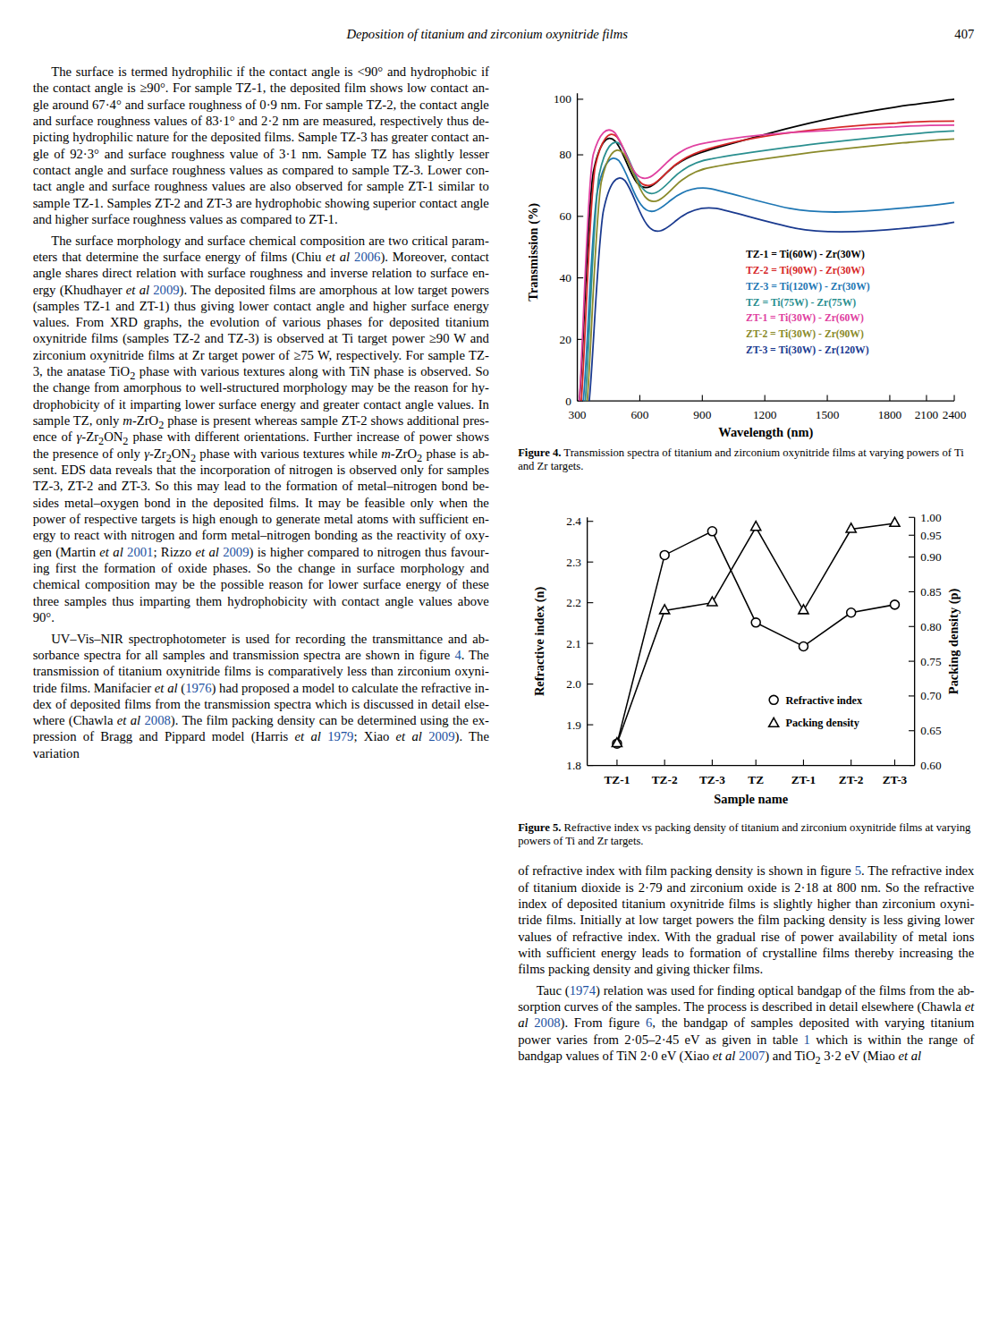Deposition of titanium and zirconium oxynitride films
407
The surface is termed hydrophilic if the contact angle is <90° and hydrophobic if the contact angle is ≥90°. For sample TZ-1, the deposited film shows low contact angle around 67·4° and surface roughness of 0·9 nm. For sample TZ-2, the contact angle and surface roughness values of 83·1° and 2·2 nm are measured, respectively thus depicting hydrophilic nature for the deposited films. Sample TZ-3 has greater contact angle of 92·3° and surface roughness value of 3·1 nm. Sample TZ has slightly lesser contact angle and surface roughness values as compared to sample TZ-3. Lower contact angle and surface roughness values are also observed for sample ZT-1 similar to sample TZ-1. Samples ZT-2 and ZT-3 are hydrophobic showing superior contact angle and higher surface roughness values as compared to ZT-1.
The surface morphology and surface chemical composition are two critical parameters that determine the surface energy of films (Chiu et al 2006). Moreover, contact angle shares direct relation with surface roughness and inverse relation to surface energy (Khudhayer et al 2009). The deposited films are amorphous at low target powers (samples TZ-1 and ZT-1) thus giving lower contact angle and higher surface energy values. From XRD graphs, the evolution of various phases for deposited titanium oxynitride films (samples TZ-2 and TZ-3) is observed at Ti target power ≥90 W and zirconium oxynitride films at Zr target power of ≥75 W, respectively. For sample TZ-3, the anatase TiO2 phase with various textures along with TiN phase is observed. So the change from amorphous to well-structured morphology may be the reason for hydrophobicity of it imparting lower surface energy and greater contact angle values. In sample TZ, only m-ZrO2 phase is present whereas sample ZT-2 shows additional presence of γ-Zr2ON2 phase with different orientations. Further increase of power shows the presence of only γ-Zr2ON2 phase with various textures while m-ZrO2 phase is absent. EDS data reveals that the incorporation of nitrogen is observed only for samples TZ-3, ZT-2 and ZT-3. So this may lead to the formation of metal–nitrogen bond besides metal–oxygen bond in the deposited films. It may be feasible only when the power of respective targets is high enough to generate metal atoms with sufficient energy to react with nitrogen and form metal–nitrogen bonding as the reactivity of oxygen (Martin et al 2001; Rizzo et al 2009) is higher compared to nitrogen thus favouring first the formation of oxide phases. So the change in surface morphology and chemical composition may be the possible reason for lower surface energy of these three samples thus imparting them hydrophobicity with contact angle values above 90°.
UV–Vis–NIR spectrophotometer is used for recording the transmittance and absorbance spectra for all samples and transmission spectra are shown in figure 4. The transmission of titanium oxynitride films is comparatively less than zirconium oxynitride films. Manifacier et al (1976) had proposed a model to calculate the refractive index of deposited films from the transmission spectra which is discussed in detail elsewhere (Chawla et al 2008). The film packing density can be determined using the expression of Bragg and Pippard model (Harris et al 1979; Xiao et al 2009). The variation
0 20 40 60 80 100 300 600 900 1200 1500 1800 2100 2400 Wavelength (nm) Transmission (%) TZ-1 = Ti(60W) - Zr(30W) TZ-2 = Ti(90W) - Zr(30W) TZ-3 = Ti(120W) - Zr(30W) TZ = Ti(75W) - Zr(75W) ZT-1 = Ti(30W) - Zr(60W) ZT-2 = Ti(30W) - Zr(90W) ZT-3 = Ti(30W) - Zr(120W)
Figure 4. Transmission spectra of titanium and zirconium oxynitride films at varying powers of Ti and Zr targets.
1.8 1.9 2.0 2.1 2.2 2.3 2.4 0.60 0.65 0.70 0.75 0.80 0.85 0.90 0.95 1.00 TZ-1 TZ-2 TZ-3 TZ ZT-1 ZT-2 ZT-3 Sample name Refractive index (n) Packing density (p) Refractive index Packing density
Figure 5. Refractive index vs packing density of titanium and zirconium oxynitride films at varying powers of Ti and Zr targets.
of refractive index with film packing density is shown in figure 5. The refractive index of titanium dioxide is 2·79 and zirconium oxide is 2·18 at 800 nm. So the refractive index of deposited titanium oxynitride films is slightly higher than zirconium oxynitride films. Initially at low target powers the film packing density is less giving lower values of refractive index. With the gradual rise of power availability of metal ions with sufficient energy leads to formation of crystalline films thereby increasing the films packing density and giving thicker films.
Tauc (1974) relation was used for finding optical bandgap of the films from the absorption curves of the samples. The process is described in detail elsewhere (Chawla et al 2008). From figure 6, the bandgap of samples deposited with varying titanium power varies from 2·05–2·45 eV as given in table 1 which is within the range of bandgap values of TiN 2·0 eV (Xiao et al 2007) and TiO2 3·2 eV (Miao et al